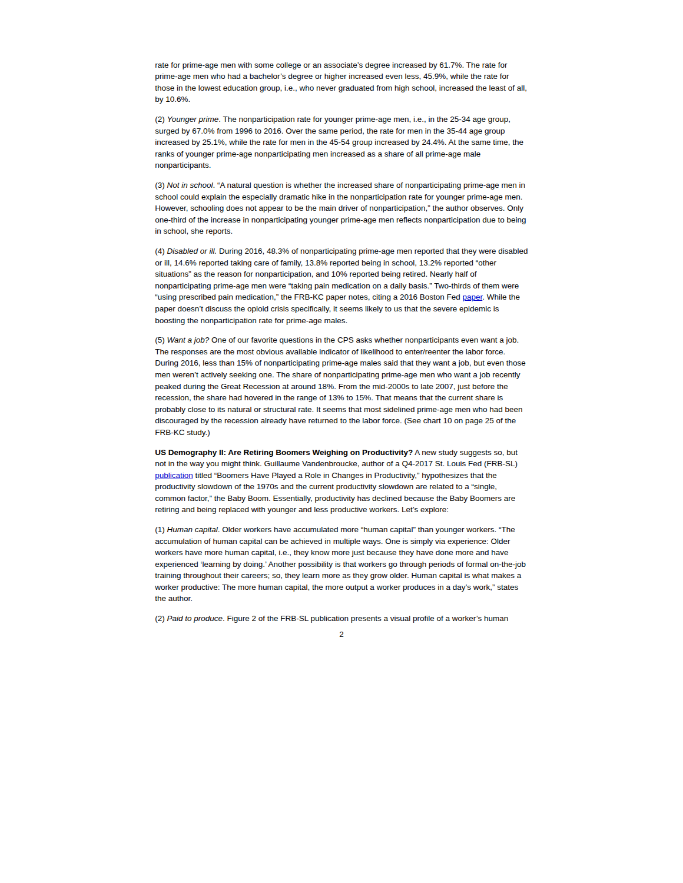rate for prime-age men with some college or an associate’s degree increased by 61.7%. The rate for prime-age men who had a bachelor’s degree or higher increased even less, 45.9%, while the rate for those in the lowest education group, i.e., who never graduated from high school, increased the least of all, by 10.6%.
(2) Younger prime. The nonparticipation rate for younger prime-age men, i.e., in the 25-34 age group, surged by 67.0% from 1996 to 2016. Over the same period, the rate for men in the 35-44 age group increased by 25.1%, while the rate for men in the 45-54 group increased by 24.4%. At the same time, the ranks of younger prime-age nonparticipating men increased as a share of all prime-age male nonparticipants.
(3) Not in school. “A natural question is whether the increased share of nonparticipating prime-age men in school could explain the especially dramatic hike in the nonparticipation rate for younger prime-age men. However, schooling does not appear to be the main driver of nonparticipation,” the author observes. Only one-third of the increase in nonparticipating younger prime-age men reflects nonparticipation due to being in school, she reports.
(4) Disabled or ill. During 2016, 48.3% of nonparticipating prime-age men reported that they were disabled or ill, 14.6% reported taking care of family, 13.8% reported being in school, 13.2% reported “other situations” as the reason for nonparticipation, and 10% reported being retired. Nearly half of nonparticipating prime-age men were “taking pain medication on a daily basis.” Two-thirds of them were “using prescribed pain medication,” the FRB-KC paper notes, citing a 2016 Boston Fed paper. While the paper doesn’t discuss the opioid crisis specifically, it seems likely to us that the severe epidemic is boosting the nonparticipation rate for prime-age males.
(5) Want a job? One of our favorite questions in the CPS asks whether nonparticipants even want a job. The responses are the most obvious available indicator of likelihood to enter/reenter the labor force. During 2016, less than 15% of nonparticipating prime-age males said that they want a job, but even those men weren’t actively seeking one. The share of nonparticipating prime-age men who want a job recently peaked during the Great Recession at around 18%. From the mid-2000s to late 2007, just before the recession, the share had hovered in the range of 13% to 15%. That means that the current share is probably close to its natural or structural rate. It seems that most sidelined prime-age men who had been discouraged by the recession already have returned to the labor force. (See chart 10 on page 25 of the FRB-KC study.)
US Demography II: Are Retiring Boomers Weighing on Productivity? A new study suggests so, but not in the way you might think. Guillaume Vandenbroucke, author of a Q4-2017 St. Louis Fed (FRB-SL) publication titled “Boomers Have Played a Role in Changes in Productivity,” hypothesizes that the productivity slowdown of the 1970s and the current productivity slowdown are related to a “single, common factor,” the Baby Boom. Essentially, productivity has declined because the Baby Boomers are retiring and being replaced with younger and less productive workers. Let’s explore:
(1) Human capital. Older workers have accumulated more “human capital” than younger workers. “The accumulation of human capital can be achieved in multiple ways. One is simply via experience: Older workers have more human capital, i.e., they know more just because they have done more and have experienced ‘learning by doing.’ Another possibility is that workers go through periods of formal on-the-job training throughout their careers; so, they learn more as they grow older. Human capital is what makes a worker productive: The more human capital, the more output a worker produces in a day’s work,” states the author.
(2) Paid to produce. Figure 2 of the FRB-SL publication presents a visual profile of a worker’s human
2